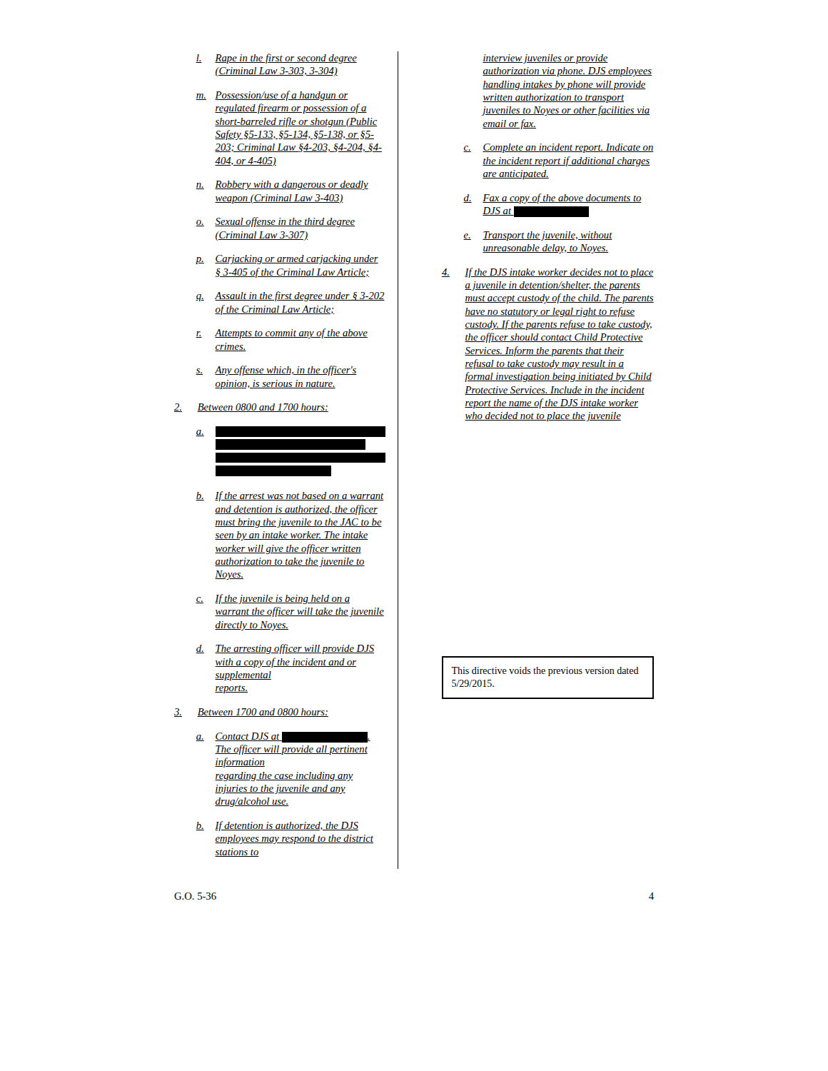l.
Rape in the first or second degree (Criminal Law 3-303, 3-304)
m.
Possession/use of a handgun or regulated firearm or possession of a short-barreled rifle or shotgun (Public Safety §5-133, §5-134, §5-138, or §5-203; Criminal Law §4-203, §4-204, §4-404, or 4-405)
n.
Robbery with a dangerous or deadly weapon (Criminal Law 3-403)
o.
Sexual offense in the third degree (Criminal Law 3-307)
p.
Carjacking or armed carjacking under § 3-405 of the Criminal Law Article;
q.
Assault in the first degree under § 3-202 of the Criminal Law Article;
r.
Attempts to commit any of the above crimes.
s.
Any offense which, in the officer's opinion, is serious in nature.
2.
Between 0800 and 1700 hours:
a.
b.
If the arrest was not based on a warrant and detention is authorized, the officer must bring the juvenile to the JAC to be seen by an intake worker. The intake worker will give the officer written authorization to take the juvenile to Noyes.
c.
If the juvenile is being held on a warrant the officer will take the juvenile directly to Noyes.
d.
The arresting officer will provide DJS with a copy of the incident and or supplemental
reports.
3.
Between 1700 and 0800 hours:
a.
Contact DJS at . The officer will provide all pertinent information
regarding the case including any injuries to the juvenile and any drug/alcohol use.
b.
If detention is authorized, the DJS employees may respond to the district stations to
b.
interview juveniles or provide authorization via phone. DJS employees handling intakes by phone will provide written authorization to transport juveniles to Noyes or other facilities via email or fax.
c.
Complete an incident report. Indicate on the incident report if additional charges are anticipated.
d.
Fax a copy of the above documents to DJS at
e.
Transport the juvenile, without unreasonable delay, to Noyes.
4.
If the DJS intake worker decides not to place a juvenile in detention/shelter, the parents must accept custody of the child. The parents have no statutory or legal right to refuse custody. If the parents refuse to take custody, the officer should contact Child Protective Services. Inform the parents that their refusal to take custody may result in a formal investigation being initiated by Child Protective Services. Include in the incident report the name of the DJS intake worker who decided not to place the juvenile
This directive voids the previous version dated 5/29/2015.
G.O. 5-36
4